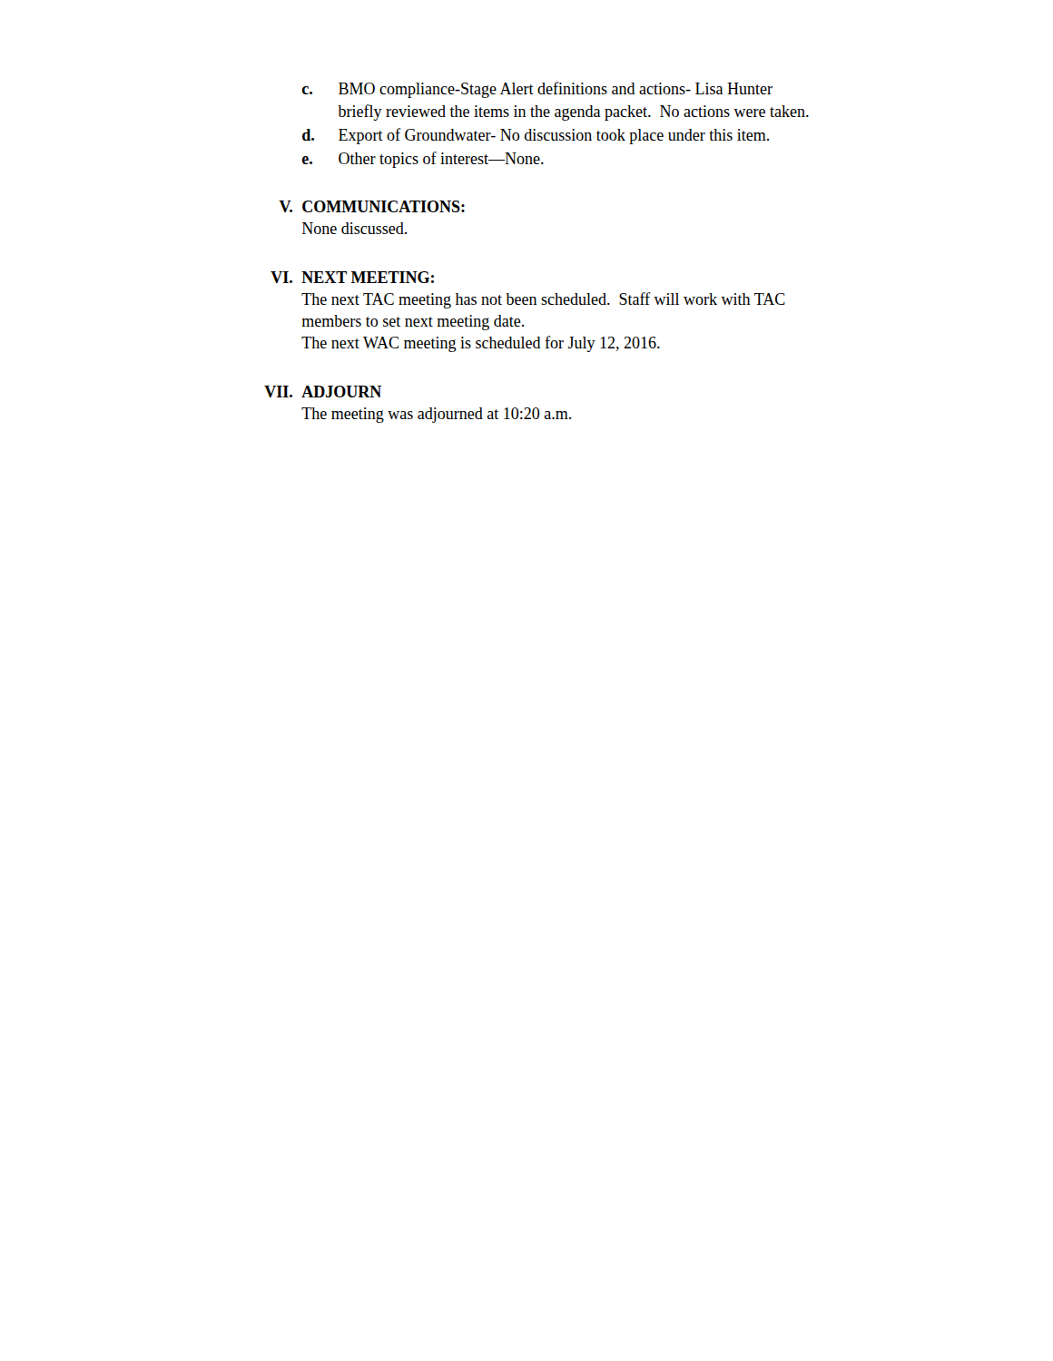c. BMO compliance-Stage Alert definitions and actions- Lisa Hunter briefly reviewed the items in the agenda packet. No actions were taken.
d. Export of Groundwater- No discussion took place under this item.
e. Other topics of interest—None.
V.
COMMUNICATIONS:
None discussed.
VI.
NEXT MEETING:
The next TAC meeting has not been scheduled. Staff will work with TAC members to set next meeting date.
The next WAC meeting is scheduled for July 12, 2016.
VII.
ADJOURN
The meeting was adjourned at 10:20 a.m.